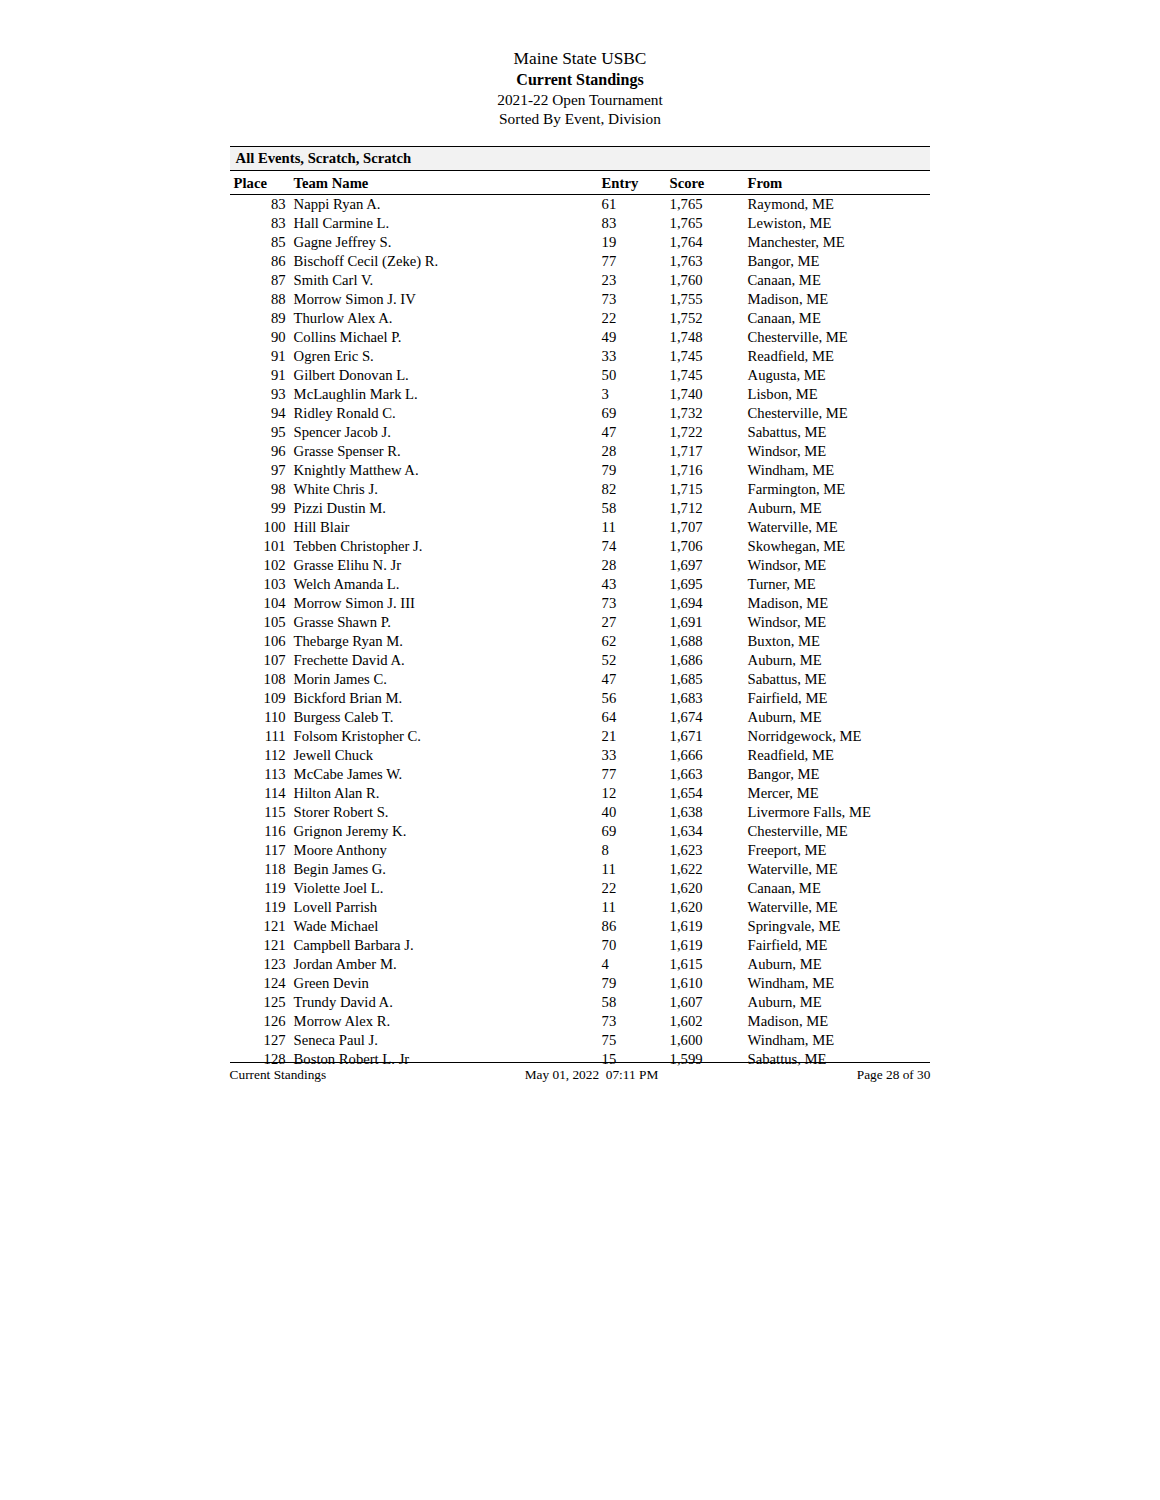Maine State USBC
Current Standings
2021-22 Open Tournament
Sorted By Event, Division
All Events, Scratch, Scratch
| Place | Team Name | Entry | Score | From |
| --- | --- | --- | --- | --- |
| 83 | Nappi Ryan A. | 61 | 1,765 | Raymond, ME |
| 83 | Hall Carmine L. | 83 | 1,765 | Lewiston, ME |
| 85 | Gagne Jeffrey S. | 19 | 1,764 | Manchester, ME |
| 86 | Bischoff Cecil (Zeke) R. | 77 | 1,763 | Bangor, ME |
| 87 | Smith Carl V. | 23 | 1,760 | Canaan, ME |
| 88 | Morrow Simon J. IV | 73 | 1,755 | Madison, ME |
| 89 | Thurlow Alex A. | 22 | 1,752 | Canaan, ME |
| 90 | Collins Michael P. | 49 | 1,748 | Chesterville, ME |
| 91 | Ogren Eric S. | 33 | 1,745 | Readfield, ME |
| 91 | Gilbert Donovan L. | 50 | 1,745 | Augusta, ME |
| 93 | McLaughlin Mark L. | 3 | 1,740 | Lisbon, ME |
| 94 | Ridley Ronald C. | 69 | 1,732 | Chesterville, ME |
| 95 | Spencer Jacob J. | 47 | 1,722 | Sabattus, ME |
| 96 | Grasse Spenser R. | 28 | 1,717 | Windsor, ME |
| 97 | Knightly Matthew A. | 79 | 1,716 | Windham, ME |
| 98 | White Chris J. | 82 | 1,715 | Farmington, ME |
| 99 | Pizzi Dustin M. | 58 | 1,712 | Auburn, ME |
| 100 | Hill Blair | 11 | 1,707 | Waterville, ME |
| 101 | Tebben Christopher J. | 74 | 1,706 | Skowhegan, ME |
| 102 | Grasse Elihu N. Jr | 28 | 1,697 | Windsor, ME |
| 103 | Welch Amanda L. | 43 | 1,695 | Turner, ME |
| 104 | Morrow Simon J. III | 73 | 1,694 | Madison, ME |
| 105 | Grasse Shawn P. | 27 | 1,691 | Windsor, ME |
| 106 | Thebarge Ryan M. | 62 | 1,688 | Buxton, ME |
| 107 | Frechette David A. | 52 | 1,686 | Auburn, ME |
| 108 | Morin James C. | 47 | 1,685 | Sabattus, ME |
| 109 | Bickford Brian M. | 56 | 1,683 | Fairfield, ME |
| 110 | Burgess Caleb T. | 64 | 1,674 | Auburn, ME |
| 111 | Folsom Kristopher C. | 21 | 1,671 | Norridgewock, ME |
| 112 | Jewell Chuck | 33 | 1,666 | Readfield, ME |
| 113 | McCabe James W. | 77 | 1,663 | Bangor, ME |
| 114 | Hilton Alan R. | 12 | 1,654 | Mercer, ME |
| 115 | Storer Robert S. | 40 | 1,638 | Livermore Falls, ME |
| 116 | Grignon Jeremy K. | 69 | 1,634 | Chesterville, ME |
| 117 | Moore Anthony | 8 | 1,623 | Freeport, ME |
| 118 | Begin James G. | 11 | 1,622 | Waterville, ME |
| 119 | Violette Joel L. | 22 | 1,620 | Canaan, ME |
| 119 | Lovell Parrish | 11 | 1,620 | Waterville, ME |
| 121 | Wade Michael | 86 | 1,619 | Springvale, ME |
| 121 | Campbell Barbara J. | 70 | 1,619 | Fairfield, ME |
| 123 | Jordan Amber M. | 4 | 1,615 | Auburn, ME |
| 124 | Green Devin | 79 | 1,610 | Windham, ME |
| 125 | Trundy David A. | 58 | 1,607 | Auburn, ME |
| 126 | Morrow Alex R. | 73 | 1,602 | Madison, ME |
| 127 | Seneca Paul J. | 75 | 1,600 | Windham, ME |
| 128 | Boston Robert L. Jr | 15 | 1,599 | Sabattus, ME |
Current Standings
May 01, 2022 07:11 PM
Page 28 of 30